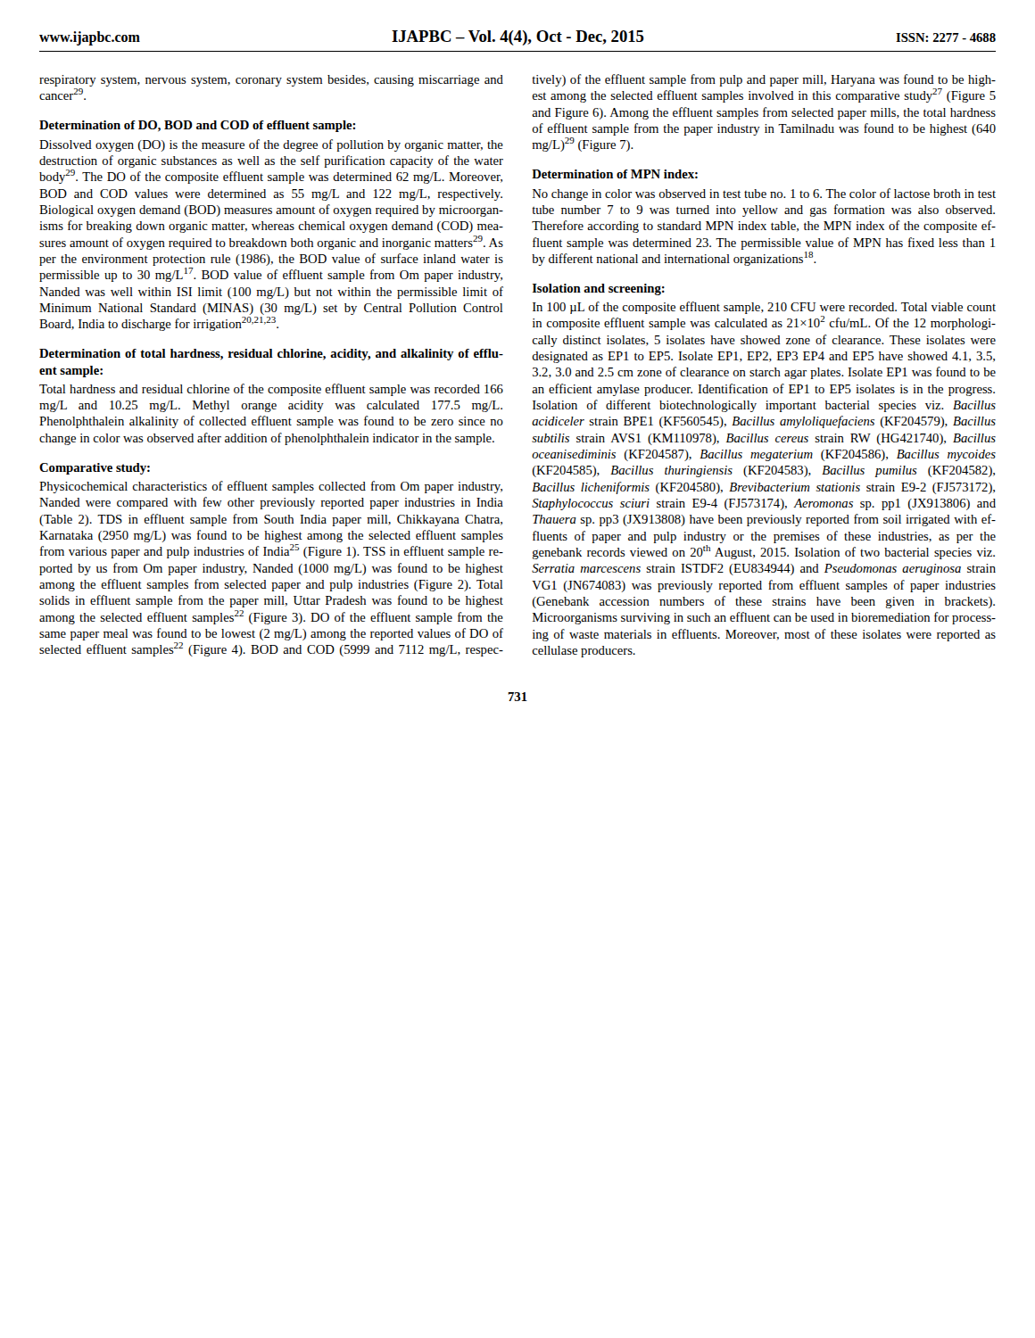www.ijapbc.com IJAPBC – Vol. 4(4), Oct - Dec, 2015 ISSN: 2277 - 4688
respiratory system, nervous system, coronary system besides, causing miscarriage and cancer29.
Determination of DO, BOD and COD of effluent sample:
Dissolved oxygen (DO) is the measure of the degree of pollution by organic matter, the destruction of organic substances as well as the self purification capacity of the water body29. The DO of the composite effluent sample was determined 62 mg/L. Moreover, BOD and COD values were determined as 55 mg/L and 122 mg/L, respectively. Biological oxygen demand (BOD) measures amount of oxygen required by microorganisms for breaking down organic matter, whereas chemical oxygen demand (COD) measures amount of oxygen required to breakdown both organic and inorganic matters29. As per the environment protection rule (1986), the BOD value of surface inland water is permissible up to 30 mg/L17. BOD value of effluent sample from Om paper industry, Nanded was well within ISI limit (100 mg/L) but not within the permissible limit of Minimum National Standard (MINAS) (30 mg/L) set by Central Pollution Control Board, India to discharge for irrigation20,21,23.
Determination of total hardness, residual chlorine, acidity, and alkalinity of effluent sample:
Total hardness and residual chlorine of the composite effluent sample was recorded 166 mg/L and 10.25 mg/L. Methyl orange acidity was calculated 177.5 mg/L. Phenolphthalein alkalinity of collected effluent sample was found to be zero since no change in color was observed after addition of phenolphthalein indicator in the sample.
Comparative study:
Physicochemical characteristics of effluent samples collected from Om paper industry, Nanded were compared with few other previously reported paper industries in India (Table 2). TDS in effluent sample from South India paper mill, Chikkayana Chatra, Karnataka (2950 mg/L) was found to be highest among the selected effluent samples from various paper and pulp industries of India25 (Figure 1). TSS in effluent sample reported by us from Om paper industry, Nanded (1000 mg/L) was found to be highest among the effluent samples from selected paper and pulp industries (Figure 2). Total solids in effluent sample from the paper mill, Uttar Pradesh was found to be highest among the selected effluent samples22 (Figure 3). DO of the effluent sample from the same paper meal was found to be lowest (2 mg/L) among the reported values of DO of selected effluent samples22 (Figure 4). BOD and COD (5999 and 7112 mg/L, respectively) of the effluent sample from pulp and paper mill, Haryana was found to be highest among the selected effluent samples involved in this comparative study27 (Figure 5 and Figure 6). Among the effluent samples from selected paper mills, the total hardness of effluent sample from the paper industry in Tamilnadu was found to be highest (640 mg/L)29 (Figure 7).
Determination of MPN index:
No change in color was observed in test tube no. 1 to 6. The color of lactose broth in test tube number 7 to 9 was turned into yellow and gas formation was also observed. Therefore according to standard MPN index table, the MPN index of the composite effluent sample was determined 23. The permissible value of MPN has fixed less than 1 by different national and international organizations18.
Isolation and screening:
In 100 µL of the composite effluent sample, 210 CFU were recorded. Total viable count in composite effluent sample was calculated as 21×102 cfu/mL. Of the 12 morphologically distinct isolates, 5 isolates have showed zone of clearance. These isolates were designated as EP1 to EP5. Isolate EP1, EP2, EP3 EP4 and EP5 have showed 4.1, 3.5, 3.2, 3.0 and 2.5 cm zone of clearance on starch agar plates. Isolate EP1 was found to be an efficient amylase producer. Identification of EP1 to EP5 isolates is in the progress. Isolation of different biotechnologically important bacterial species viz. Bacillus acidiceler strain BPE1 (KF560545), Bacillus amyloliquefaciens (KF204579), Bacillus subtilis strain AVS1 (KM110978), Bacillus cereus strain RW (HG421740), Bacillus oceanisediminis (KF204587), Bacillus megaterium (KF204586), Bacillus mycoides (KF204585), Bacillus thuringiensis (KF204583), Bacillus pumilus (KF204582), Bacillus licheniformis (KF204580), Brevibacterium stationis strain E9-2 (FJ573172), Staphylococcus sciuri strain E9-4 (FJ573174), Aeromonas sp. pp1 (JX913806) and Thauera sp. pp3 (JX913808) have been previously reported from soil irrigated with effluents of paper and pulp industry or the premises of these industries, as per the genebank records viewed on 20th August, 2015. Isolation of two bacterial species viz. Serratia marcescens strain ISTDF2 (EU834944) and Pseudomonas aeruginosa strain VG1 (JN674083) was previously reported from effluent samples of paper industries (Genebank accession numbers of these strains have been given in brackets). Microorganisms surviving in such an effluent can be used in bioremediation for processing of waste materials in effluents. Moreover, most of these isolates were reported as cellulase producers.
731